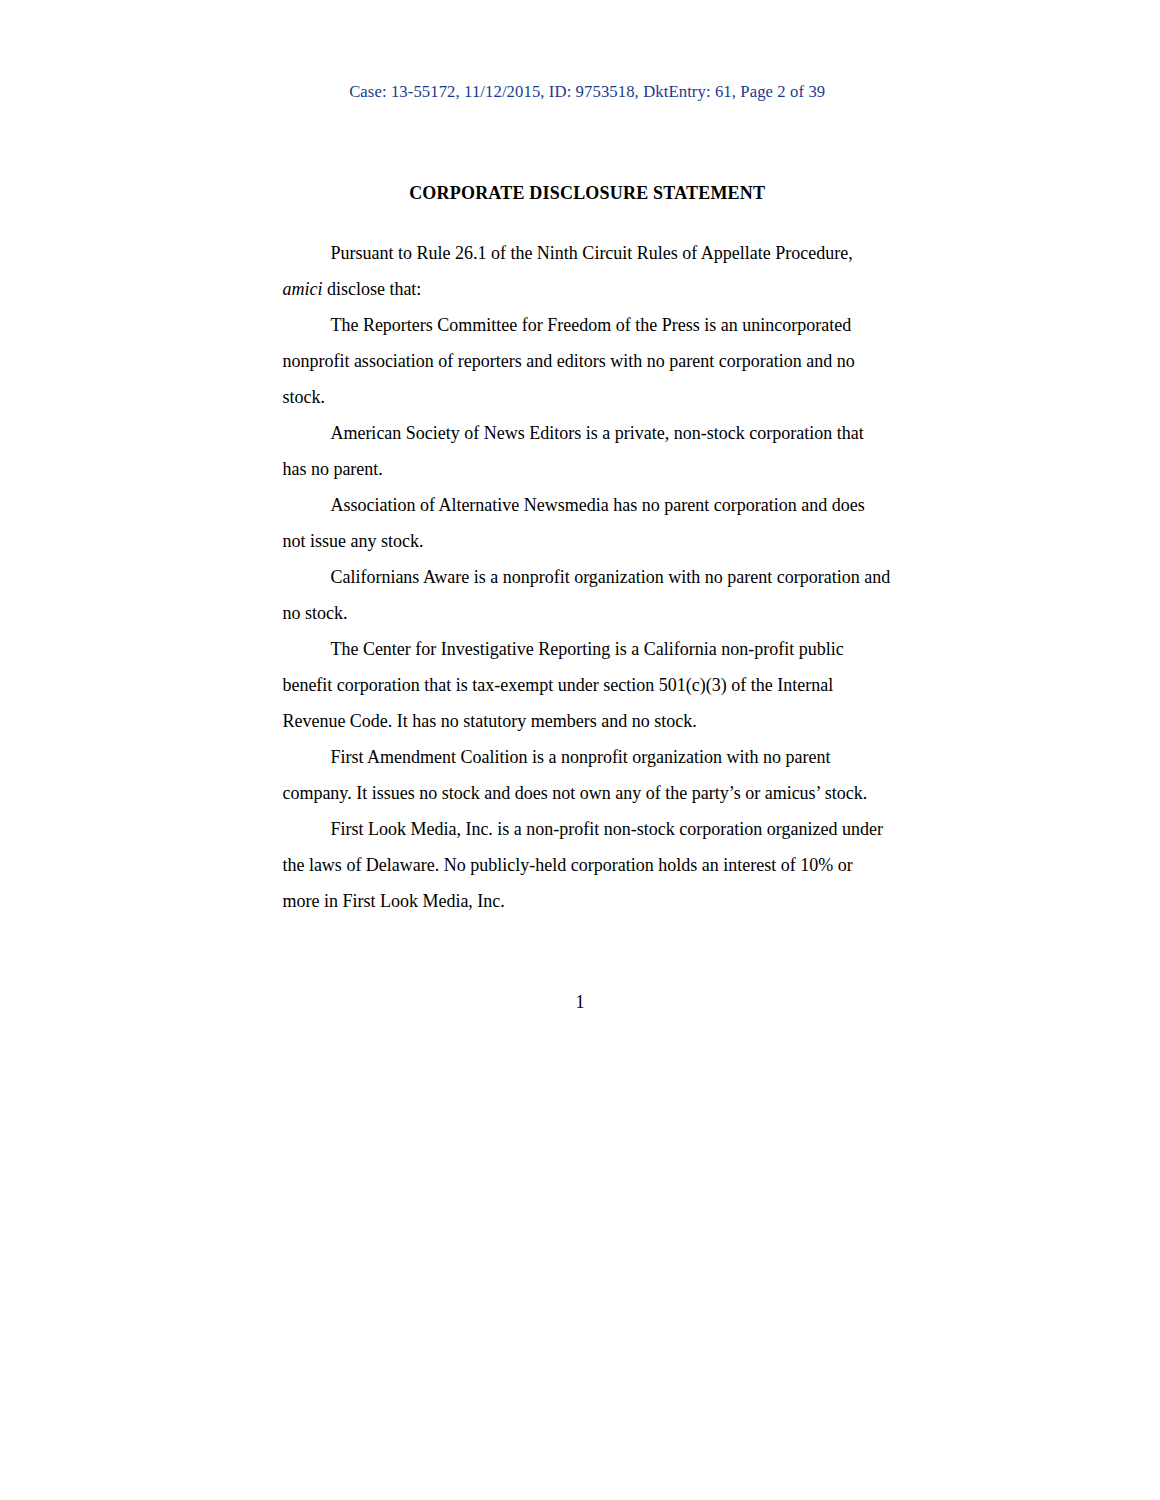Case: 13-55172, 11/12/2015, ID: 9753518, DktEntry: 61, Page 2 of 39
CORPORATE DISCLOSURE STATEMENT
Pursuant to Rule 26.1 of the Ninth Circuit Rules of Appellate Procedure, amici disclose that:
The Reporters Committee for Freedom of the Press is an unincorporated nonprofit association of reporters and editors with no parent corporation and no stock.
American Society of News Editors is a private, non-stock corporation that has no parent.
Association of Alternative Newsmedia has no parent corporation and does not issue any stock.
Californians Aware is a nonprofit organization with no parent corporation and no stock.
The Center for Investigative Reporting is a California non-profit public benefit corporation that is tax-exempt under section 501(c)(3) of the Internal Revenue Code. It has no statutory members and no stock.
First Amendment Coalition is a nonprofit organization with no parent company. It issues no stock and does not own any of the party’s or amicus’ stock.
First Look Media, Inc. is a non-profit non-stock corporation organized under the laws of Delaware. No publicly-held corporation holds an interest of 10% or more in First Look Media, Inc.
1